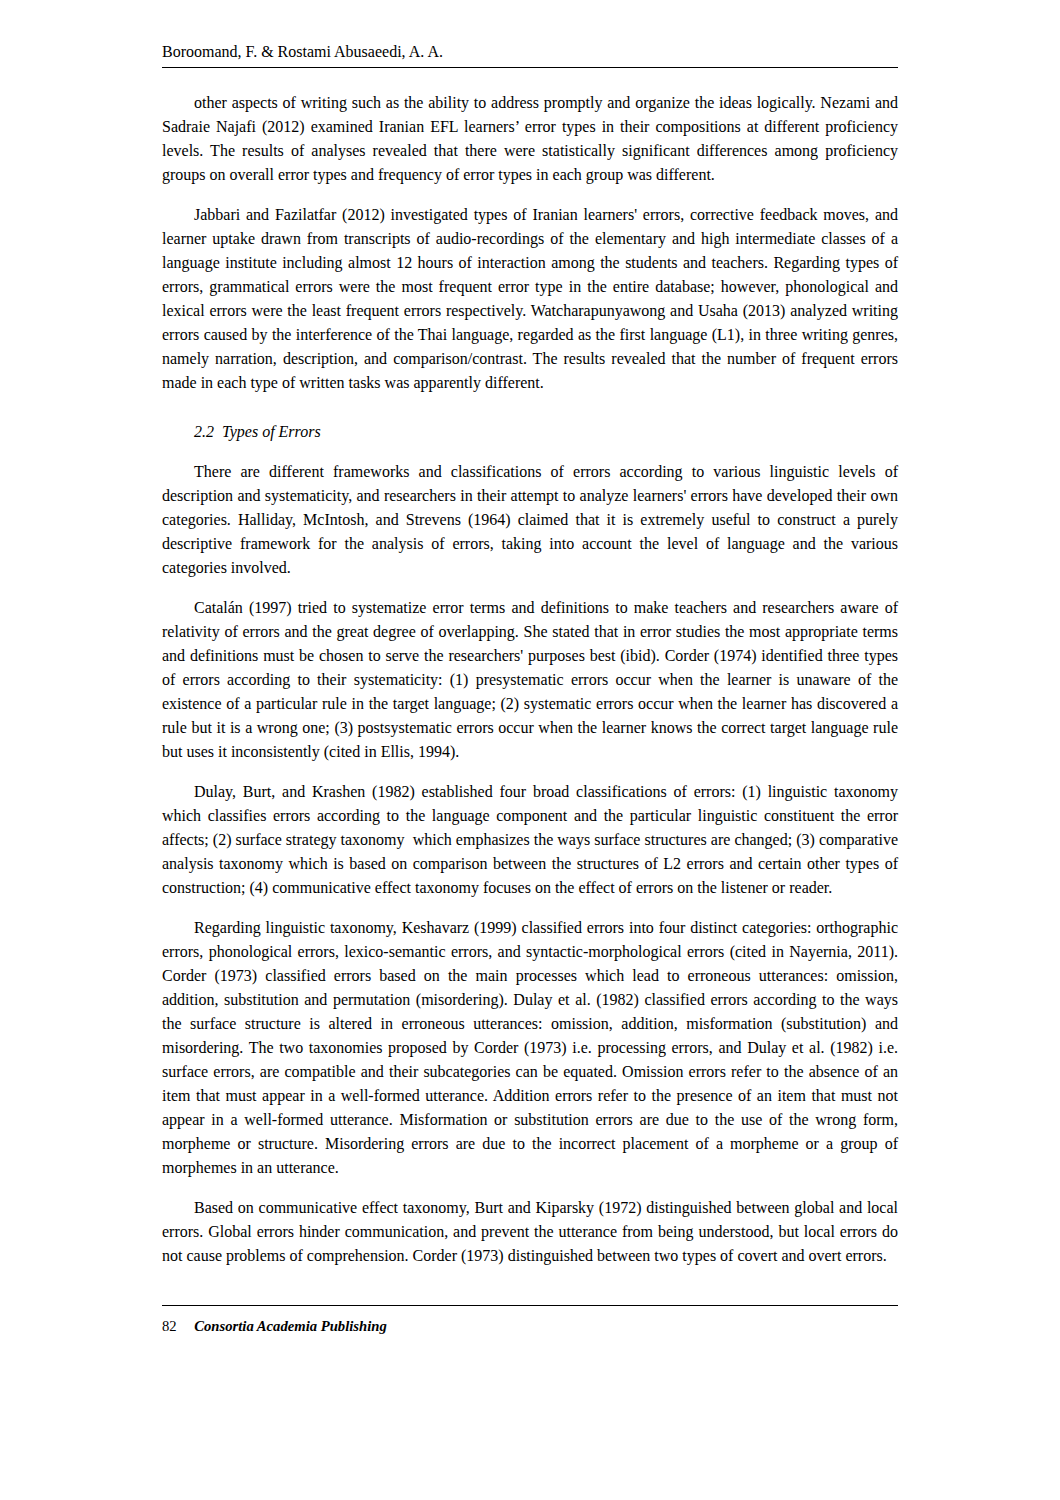Boroomand, F. & Rostami Abusaeedi, A. A.
other aspects of writing such as the ability to address promptly and organize the ideas logically. Nezami and Sadraie Najafi (2012) examined Iranian EFL learners’ error types in their compositions at different proficiency levels. The results of analyses revealed that there were statistically significant differences among proficiency groups on overall error types and frequency of error types in each group was different.
Jabbari and Fazilatfar (2012) investigated types of Iranian learners' errors, corrective feedback moves, and learner uptake drawn from transcripts of audio-recordings of the elementary and high intermediate classes of a language institute including almost 12 hours of interaction among the students and teachers. Regarding types of errors, grammatical errors were the most frequent error type in the entire database; however, phonological and lexical errors were the least frequent errors respectively. Watcharapunyawong and Usaha (2013) analyzed writing errors caused by the interference of the Thai language, regarded as the first language (L1), in three writing genres, namely narration, description, and comparison/contrast. The results revealed that the number of frequent errors made in each type of written tasks was apparently different.
2.2 Types of Errors
There are different frameworks and classifications of errors according to various linguistic levels of description and systematicity, and researchers in their attempt to analyze learners' errors have developed their own categories. Halliday, McIntosh, and Strevens (1964) claimed that it is extremely useful to construct a purely descriptive framework for the analysis of errors, taking into account the level of language and the various categories involved.
Catalán (1997) tried to systematize error terms and definitions to make teachers and researchers aware of relativity of errors and the great degree of overlapping. She stated that in error studies the most appropriate terms and definitions must be chosen to serve the researchers' purposes best (ibid). Corder (1974) identified three types of errors according to their systematicity: (1) presystematic errors occur when the learner is unaware of the existence of a particular rule in the target language; (2) systematic errors occur when the learner has discovered a rule but it is a wrong one; (3) postsystematic errors occur when the learner knows the correct target language rule but uses it inconsistently (cited in Ellis, 1994).
Dulay, Burt, and Krashen (1982) established four broad classifications of errors: (1) linguistic taxonomy which classifies errors according to the language component and the particular linguistic constituent the error affects; (2) surface strategy taxonomy which emphasizes the ways surface structures are changed; (3) comparative analysis taxonomy which is based on comparison between the structures of L2 errors and certain other types of construction; (4) communicative effect taxonomy focuses on the effect of errors on the listener or reader.
Regarding linguistic taxonomy, Keshavarz (1999) classified errors into four distinct categories: orthographic errors, phonological errors, lexico-semantic errors, and syntactic-morphological errors (cited in Nayernia, 2011). Corder (1973) classified errors based on the main processes which lead to erroneous utterances: omission, addition, substitution and permutation (misordering). Dulay et al. (1982) classified errors according to the ways the surface structure is altered in erroneous utterances: omission, addition, misformation (substitution) and misordering. The two taxonomies proposed by Corder (1973) i.e. processing errors, and Dulay et al. (1982) i.e. surface errors, are compatible and their subcategories can be equated. Omission errors refer to the absence of an item that must appear in a well-formed utterance. Addition errors refer to the presence of an item that must not appear in a well-formed utterance. Misformation or substitution errors are due to the use of the wrong form, morpheme or structure. Misordering errors are due to the incorrect placement of a morpheme or a group of morphemes in an utterance.
Based on communicative effect taxonomy, Burt and Kiparsky (1972) distinguished between global and local errors. Global errors hinder communication, and prevent the utterance from being understood, but local errors do not cause problems of comprehension. Corder (1973) distinguished between two types of covert and overt errors.
82 Consortia Academia Publishing